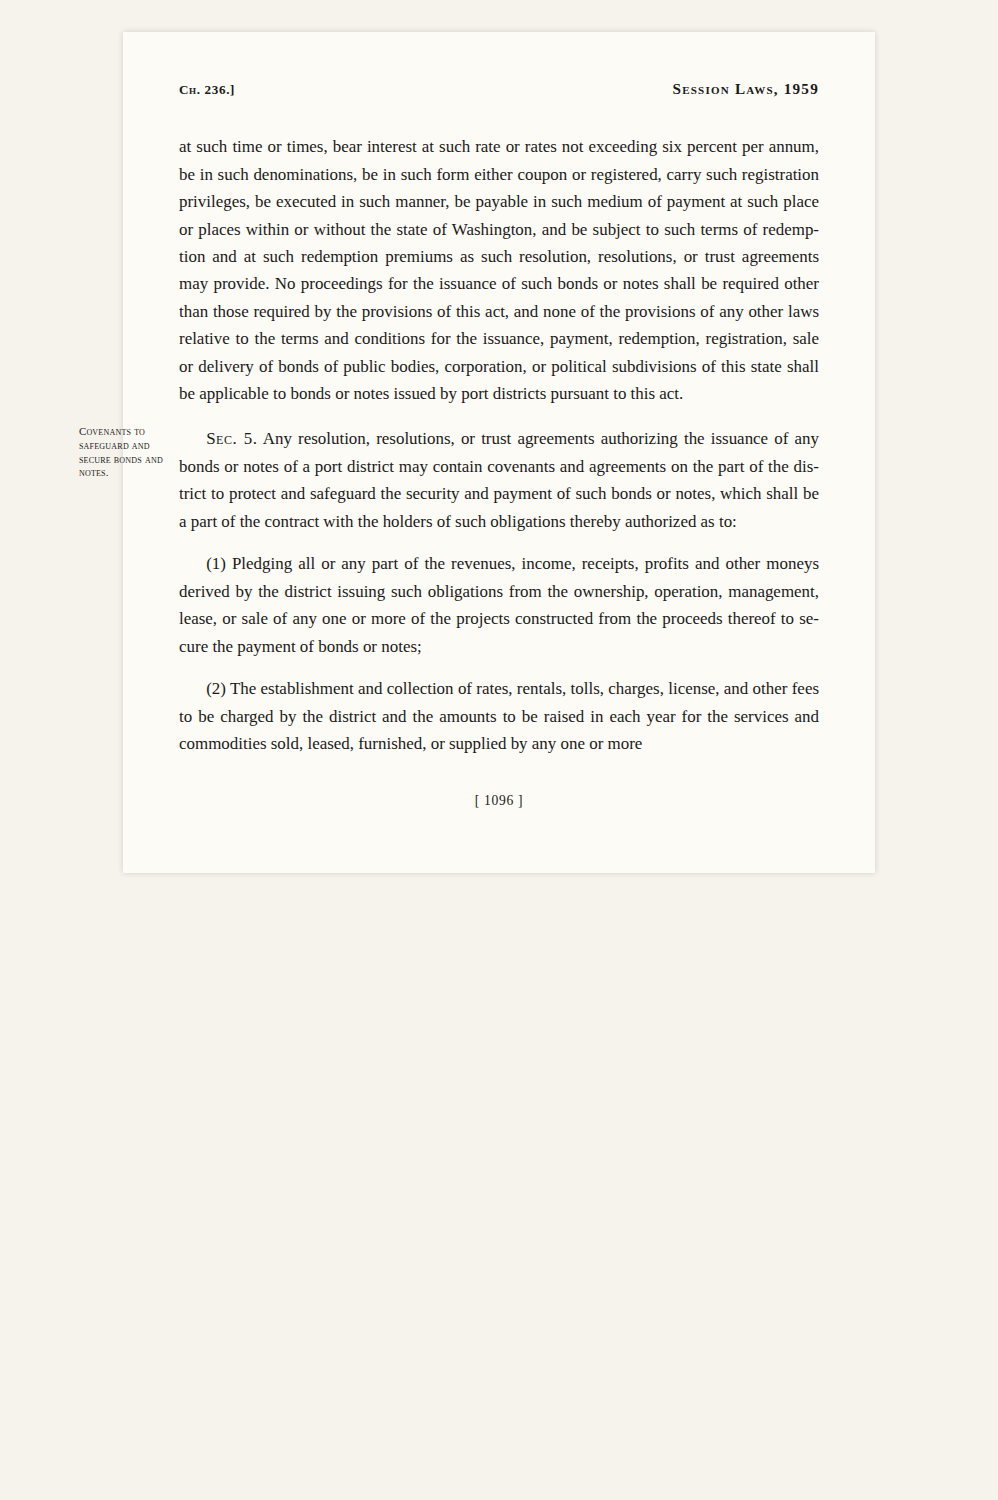Ch. 236.] Session Laws, 1959
at such time or times, bear interest at such rate or rates not exceeding six percent per annum, be in such denominations, be in such form either coupon or registered, carry such registration privileges, be executed in such manner, be payable in such medium of payment at such place or places within or without the state of Washington, and be subject to such terms of redemption and at such redemption premiums as such resolution, resolutions, or trust agreements may provide. No proceedings for the issuance of such bonds or notes shall be required other than those required by the provisions of this act, and none of the provisions of any other laws relative to the terms and conditions for the issuance, payment, redemption, registration, sale or delivery of bonds of public bodies, corporation, or political subdivisions of this state shall be applicable to bonds or notes issued by port districts pursuant to this act.
Covenants to safeguard and secure bonds and notes.
Sec. 5. Any resolution, resolutions, or trust agreements authorizing the issuance of any bonds or notes of a port district may contain covenants and agreements on the part of the district to protect and safeguard the security and payment of such bonds or notes, which shall be a part of the contract with the holders of such obligations thereby authorized as to:
(1) Pledging all or any part of the revenues, income, receipts, profits and other moneys derived by the district issuing such obligations from the ownership, operation, management, lease, or sale of any one or more of the projects constructed from the proceeds thereof to secure the payment of bonds or notes;
(2) The establishment and collection of rates, rentals, tolls, charges, license, and other fees to be charged by the district and the amounts to be raised in each year for the services and commodities sold, leased, furnished, or supplied by any one or more
[ 1096 ]